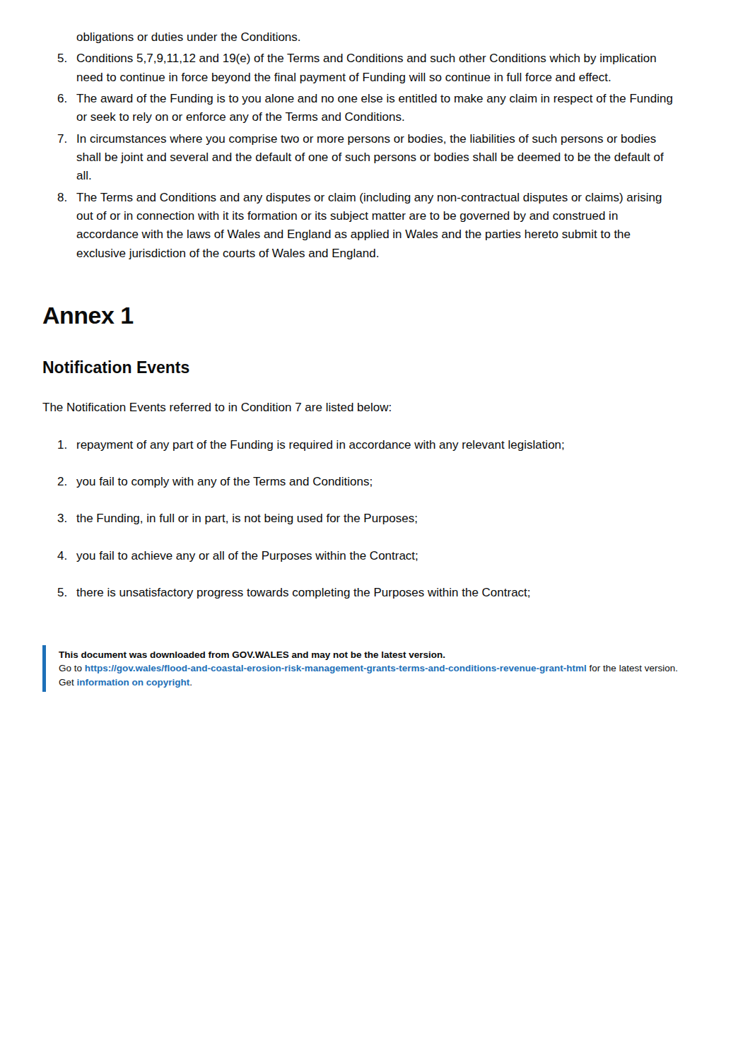obligations or duties under the Conditions.
Conditions 5,7,9,11,12 and 19(e) of the Terms and Conditions and such other Conditions which by implication need to continue in force beyond the final payment of Funding will so continue in full force and effect.
The award of the Funding is to you alone and no one else is entitled to make any claim in respect of the Funding or seek to rely on or enforce any of the Terms and Conditions.
In circumstances where you comprise two or more persons or bodies, the liabilities of such persons or bodies shall be joint and several and the default of one of such persons or bodies shall be deemed to be the default of all.
The Terms and Conditions and any disputes or claim (including any non-contractual disputes or claims) arising out of or in connection with it its formation or its subject matter are to be governed by and construed in accordance with the laws of Wales and England as applied in Wales and the parties hereto submit to the exclusive jurisdiction of the courts of Wales and England.
Annex 1
Notification Events
The Notification Events referred to in Condition 7 are listed below:
repayment of any part of the Funding is required in accordance with any relevant legislation;
you fail to comply with any of the Terms and Conditions;
the Funding, in full or in part, is not being used for the Purposes;
you fail to achieve any or all of the Purposes within the Contract;
there is unsatisfactory progress towards completing the Purposes within the Contract;
This document was downloaded from GOV.WALES and may not be the latest version.
Go to https://gov.wales/flood-and-coastal-erosion-risk-management-grants-terms-and-conditions-revenue-grant-html for the latest version.
Get information on copyright.